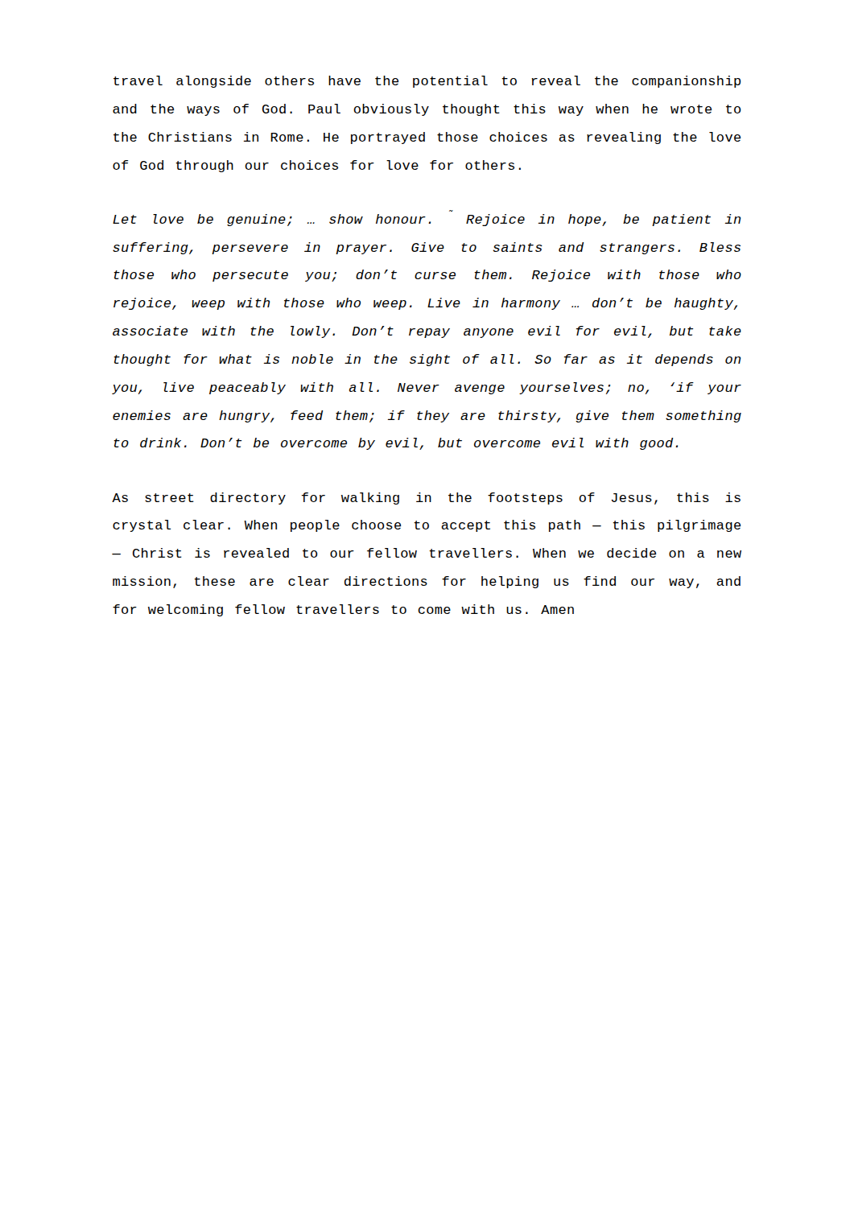travel alongside others have the potential to reveal the companionship and the ways of God. Paul obviously thought this way when he wrote to the Christians in Rome. He portrayed those choices as revealing the love of God through our choices for love for others.
Let love be genuine; … show honour. ˜ Rejoice in hope, be patient in suffering, persevere in prayer. Give to saints and strangers. Bless those who persecute you; don’t curse them. Rejoice with those who rejoice, weep with those who weep. Live in harmony … don’t be haughty, associate with the lowly. Don’t repay anyone evil for evil, but take thought for what is noble in the sight of all. So far as it depends on you, live peaceably with all. Never avenge yourselves; no, ‘if your enemies are hungry, feed them; if they are thirsty, give them something to drink. Don’t be overcome by evil, but overcome evil with good.
As street directory for walking in the footsteps of Jesus, this is crystal clear. When people choose to accept this path — this pilgrimage — Christ is revealed to our fellow travellers. When we decide on a new mission, these are clear directions for helping us find our way, and for welcoming fellow travellers to come with us. Amen